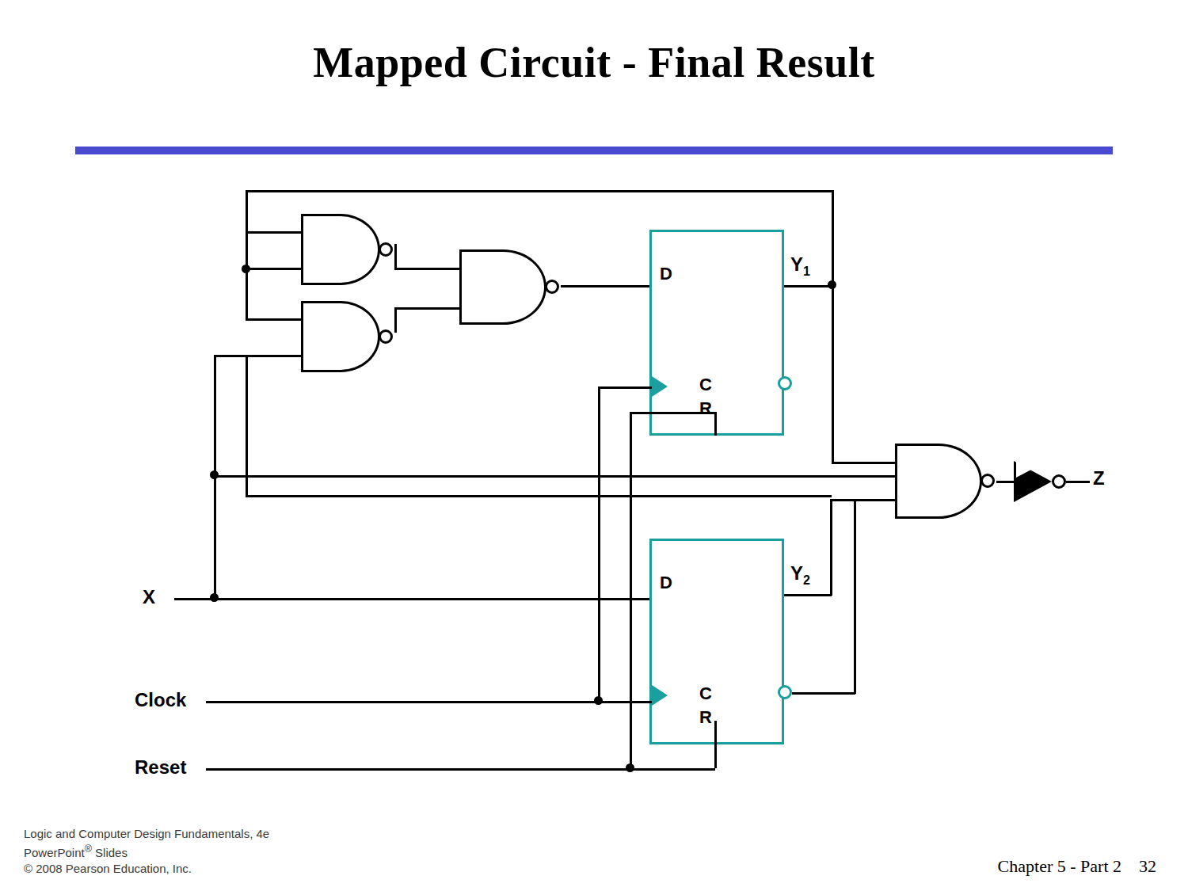Mapped Circuit - Final Result
D C R
D C R
Z Y1 Y2 X Clock Reset
Logic and Computer Design Fundamentals, 4e
PowerPoint® Slides
© 2008 Pearson Education, Inc.
Chapter 5 - Part 2 32